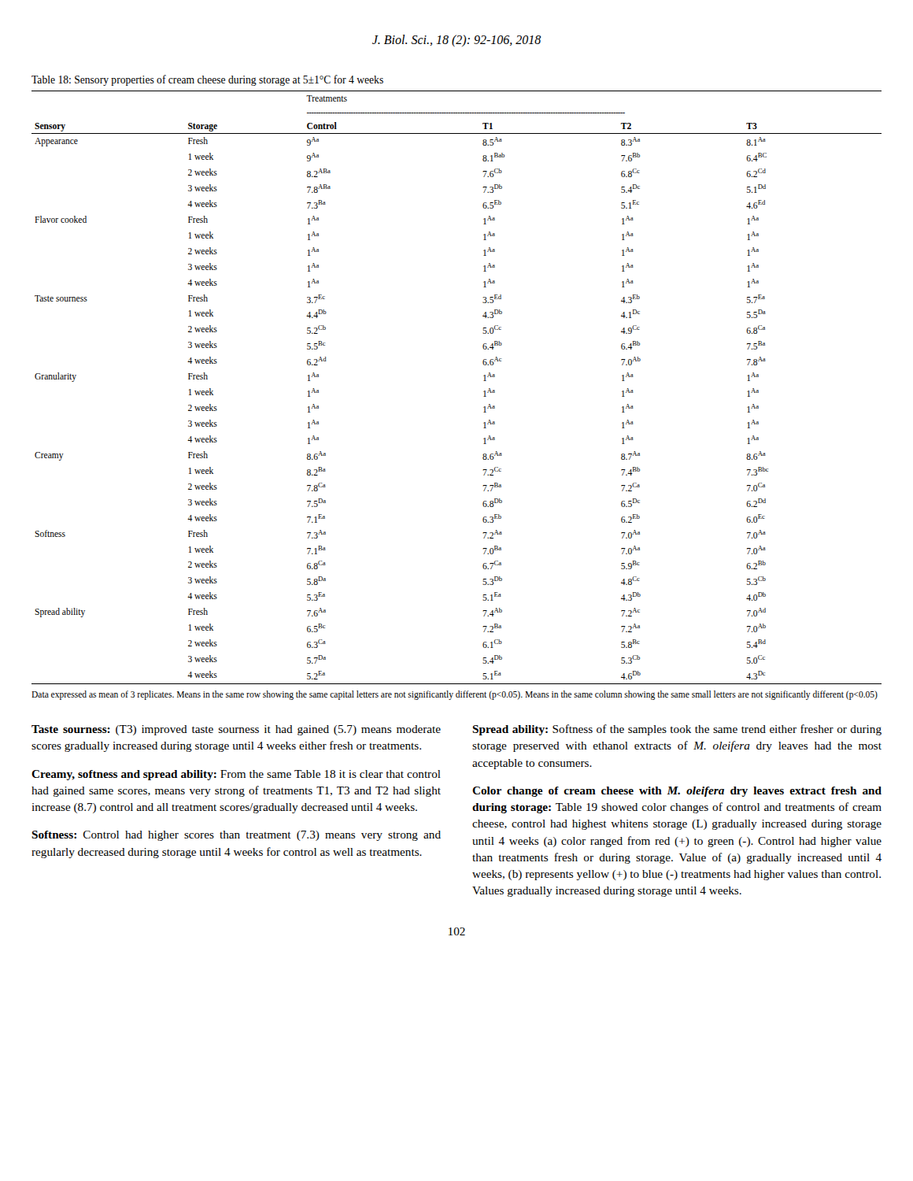J. Biol. Sci., 18 (2): 92-106, 2018
Table 18: Sensory properties of cream cheese during storage at 5±1°C for 4 weeks
| | | Treatments |
| --- | --- | --- |
| | | ----------------------------------------------------------------------------------------------------------------------------------------- |
| Sensory | Storage | Control | T1 | T2 | T3 |
| Appearance | Fresh | 9 Aa | 8.5 Aa | 8.3 Aa | 8.1 Aa |
| | 1 week | 9 Aa | 8.1 Bab | 7.6 Bb | 6.4 BC |
| | 2 weeks | 8.2 ABa | 7.6 Cb | 6.8 Cc | 6.2 Cd |
| | 3 weeks | 7.8 ABa | 7.3 Db | 5.4 Dc | 5.1 Dd |
| | 4 weeks | 7.3 Ba | 6.5 Eb | 5.1 Ec | 4.6 Ed |
| Flavor cooked | Fresh | 1 Aa | 1 Aa | 1 Aa | 1 Aa |
| | 1 week | 1 Aa | 1 Aa | 1 Aa | 1 Aa |
| | 2 weeks | 1 Aa | 1 Aa | 1 Aa | 1 Aa |
| | 3 weeks | 1 Aa | 1 Aa | 1 Aa | 1 Aa |
| | 4 weeks | 1 Aa | 1 Aa | 1 Aa | 1 Aa |
| Taste sourness | Fresh | 3.7 Ec | 3.5 Ed | 4.3 Eb | 5.7 Ea |
| | 1 week | 4.4 Db | 4.3 Db | 4.1 Dc | 5.5 Da |
| | 2 weeks | 5.2 Cb | 5.0 Cc | 4.9 Cc | 6.8 Ca |
| | 3 weeks | 5.5 Bc | 6.4 Bb | 6.4 Bb | 7.5 Ba |
| | 4 weeks | 6.2 Ad | 6.6 Ac | 7.0 Ab | 7.8 Aa |
| Granularity | Fresh | 1 Aa | 1 Aa | 1 Aa | 1 Aa |
| | 1 week | 1 Aa | 1 Aa | 1 Aa | 1 Aa |
| | 2 weeks | 1 Aa | 1 Aa | 1 Aa | 1 Aa |
| | 3 weeks | 1 Aa | 1 Aa | 1 Aa | 1 Aa |
| | 4 weeks | 1 Aa | 1 Aa | 1 Aa | 1 Aa |
| Creamy | Fresh | 8.6 Aa | 8.6 Aa | 8.7 Aa | 8.6 Aa |
| | 1 week | 8.2 Ba | 7.2 Cc | 7.4 Bb | 7.3 Bbc |
| | 2 weeks | 7.8 Ca | 7.7 Ba | 7.2 Ca | 7.0 Ca |
| | 3 weeks | 7.5 Da | 6.8 Db | 6.5 Dc | 6.2 Dd |
| | 4 weeks | 7.1 Ea | 6.3 Eb | 6.2 Eb | 6.0 Ec |
| Softness | Fresh | 7.3 Aa | 7.2 Aa | 7.0 Aa | 7.0 Aa |
| | 1 week | 7.1 Ba | 7.0 Ba | 7.0 Aa | 7.0 Aa |
| | 2 weeks | 6.8 Ca | 6.7 Ca | 5.9 Bc | 6.2 Bb |
| | 3 weeks | 5.8 Da | 5.3 Db | 4.8 Cc | 5.3 Cb |
| | 4 weeks | 5.3 Ea | 5.1 Ea | 4.3 Db | 4.0 Db |
| Spread ability | Fresh | 7.6 Aa | 7.4 Ab | 7.2 Ac | 7.0 Ad |
| | 1 week | 6.5 Bc | 7.2 Ba | 7.2 Aa | 7.0 Ab |
| | 2 weeks | 6.3 Ca | 6.1 Cb | 5.8 Bc | 5.4 Bd |
| | 3 weeks | 5.7 Da | 5.4 Db | 5.3 Cb | 5.0 Cc |
| | 4 weeks | 5.2 Ea | 5.1 Ea | 4.6 Db | 4.3 Dc |
Data expressed as mean of 3 replicates. Means in the same row showing the same capital letters are not significantly different (p<0.05). Means in the same column showing the same small letters are not significantly different (p<0.05)
Taste sourness: (T3) improved taste sourness it had gained (5.7) means moderate scores gradually increased during storage until 4 weeks either fresh or treatments.
Creamy, softness and spread ability: From the same Table 18 it is clear that control had gained same scores, means very strong of treatments T1, T3 and T2 had slight increase (8.7) control and all treatment scores/gradually decreased until 4 weeks.
Softness: Control had higher scores than treatment (7.3) means very strong and regularly decreased during storage until 4 weeks for control as well as treatments.
Spread ability: Softness of the samples took the same trend either fresher or during storage preserved with ethanol extracts of M. oleifera dry leaves had the most acceptable to consumers.
Color change of cream cheese with M. oleifera dry leaves extract fresh and during storage: Table 19 showed color changes of control and treatments of cream cheese, control had highest whitens storage (L) gradually increased during storage until 4 weeks (a) color ranged from red (+) to green (-). Control had higher value than treatments fresh or during storage. Value of (a) gradually increased until 4 weeks, (b) represents yellow (+) to blue (-) treatments had higher values than control. Values gradually increased during storage until 4 weeks.
102